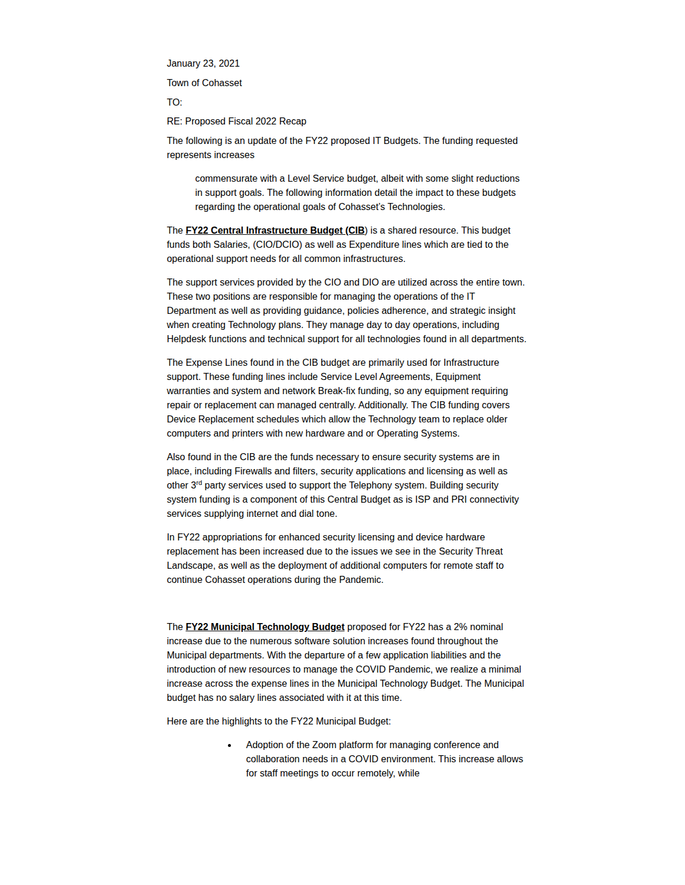January 23, 2021
Town of Cohasset
TO:
RE: Proposed Fiscal 2022 Recap
The following is an update of the FY22 proposed IT Budgets. The funding requested represents increases
commensurate with a Level Service budget, albeit with some slight reductions in support goals. The following information detail the impact to these budgets regarding the operational goals of Cohasset’s Technologies.
The FY22 Central Infrastructure Budget (CIB) is a shared resource. This budget funds both Salaries, (CIO/DCIO) as well as Expenditure lines which are tied to the operational support needs for all common infrastructures.
The support services provided by the CIO and DIO are utilized across the entire town. These two positions are responsible for managing the operations of the IT Department as well as providing guidance, policies adherence, and strategic insight when creating Technology plans. They manage day to day operations, including Helpdesk functions and technical support for all technologies found in all departments.
The Expense Lines found in the CIB budget are primarily used for Infrastructure support. These funding lines include Service Level Agreements, Equipment warranties and system and network Break-fix funding, so any equipment requiring repair or replacement can managed centrally. Additionally. The CIB funding covers Device Replacement schedules which allow the Technology team to replace older computers and printers with new hardware and or Operating Systems.
Also found in the CIB are the funds necessary to ensure security systems are in place, including Firewalls and filters, security applications and licensing as well as other 3rd party services used to support the Telephony system. Building security system funding is a component of this Central Budget as is ISP and PRI connectivity services supplying internet and dial tone.
In FY22 appropriations for enhanced security licensing and device hardware replacement has been increased due to the issues we see in the Security Threat Landscape, as well as the deployment of additional computers for remote staff to continue Cohasset operations during the Pandemic.
The FY22 Municipal Technology Budget proposed for FY22 has a 2% nominal increase due to the numerous software solution increases found throughout the Municipal departments. With the departure of a few application liabilities and the introduction of new resources to manage the COVID Pandemic, we realize a minimal increase across the expense lines in the Municipal Technology Budget. The Municipal budget has no salary lines associated with it at this time.
Here are the highlights to the FY22 Municipal Budget:
Adoption of the Zoom platform for managing conference and collaboration needs in a COVID environment. This increase allows for staff meetings to occur remotely, while